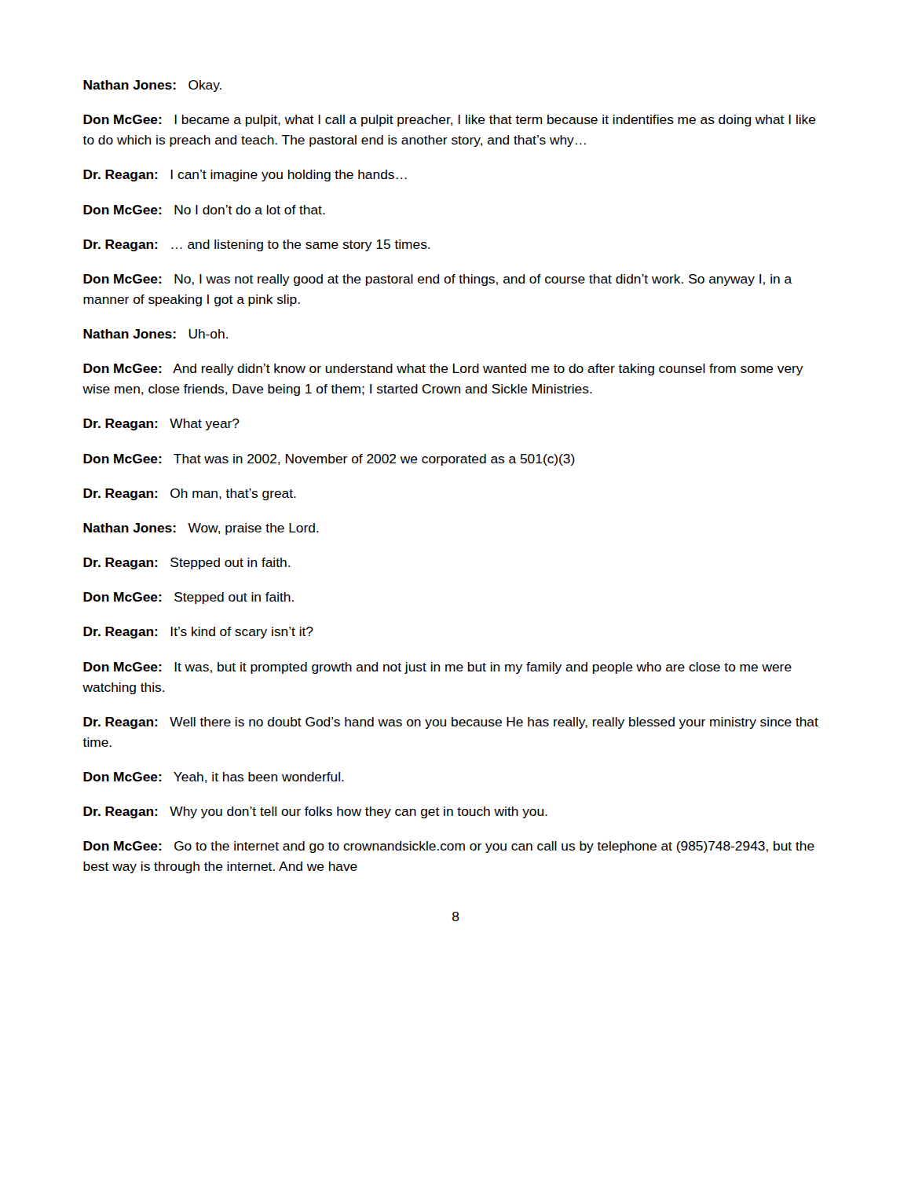Nathan Jones: Okay.
Don McGee: I became a pulpit, what I call a pulpit preacher, I like that term because it indentifies me as doing what I like to do which is preach and teach. The pastoral end is another story, and that’s why…
Dr. Reagan: I can’t imagine you holding the hands…
Don McGee: No I don’t do a lot of that.
Dr. Reagan: … and listening to the same story 15 times.
Don McGee: No, I was not really good at the pastoral end of things, and of course that didn’t work. So anyway I, in a manner of speaking I got a pink slip.
Nathan Jones: Uh-oh.
Don McGee: And really didn’t know or understand what the Lord wanted me to do after taking counsel from some very wise men, close friends, Dave being 1 of them; I started Crown and Sickle Ministries.
Dr. Reagan: What year?
Don McGee: That was in 2002, November of 2002 we corporated as a 501(c)(3)
Dr. Reagan: Oh man, that’s great.
Nathan Jones: Wow, praise the Lord.
Dr. Reagan: Stepped out in faith.
Don McGee: Stepped out in faith.
Dr. Reagan: It’s kind of scary isn’t it?
Don McGee: It was, but it prompted growth and not just in me but in my family and people who are close to me were watching this.
Dr. Reagan: Well there is no doubt God’s hand was on you because He has really, really blessed your ministry since that time.
Don McGee: Yeah, it has been wonderful.
Dr. Reagan: Why you don’t tell our folks how they can get in touch with you.
Don McGee: Go to the internet and go to crownandsickle.com or you can call us by telephone at (985)748-2943, but the best way is through the internet. And we have
8